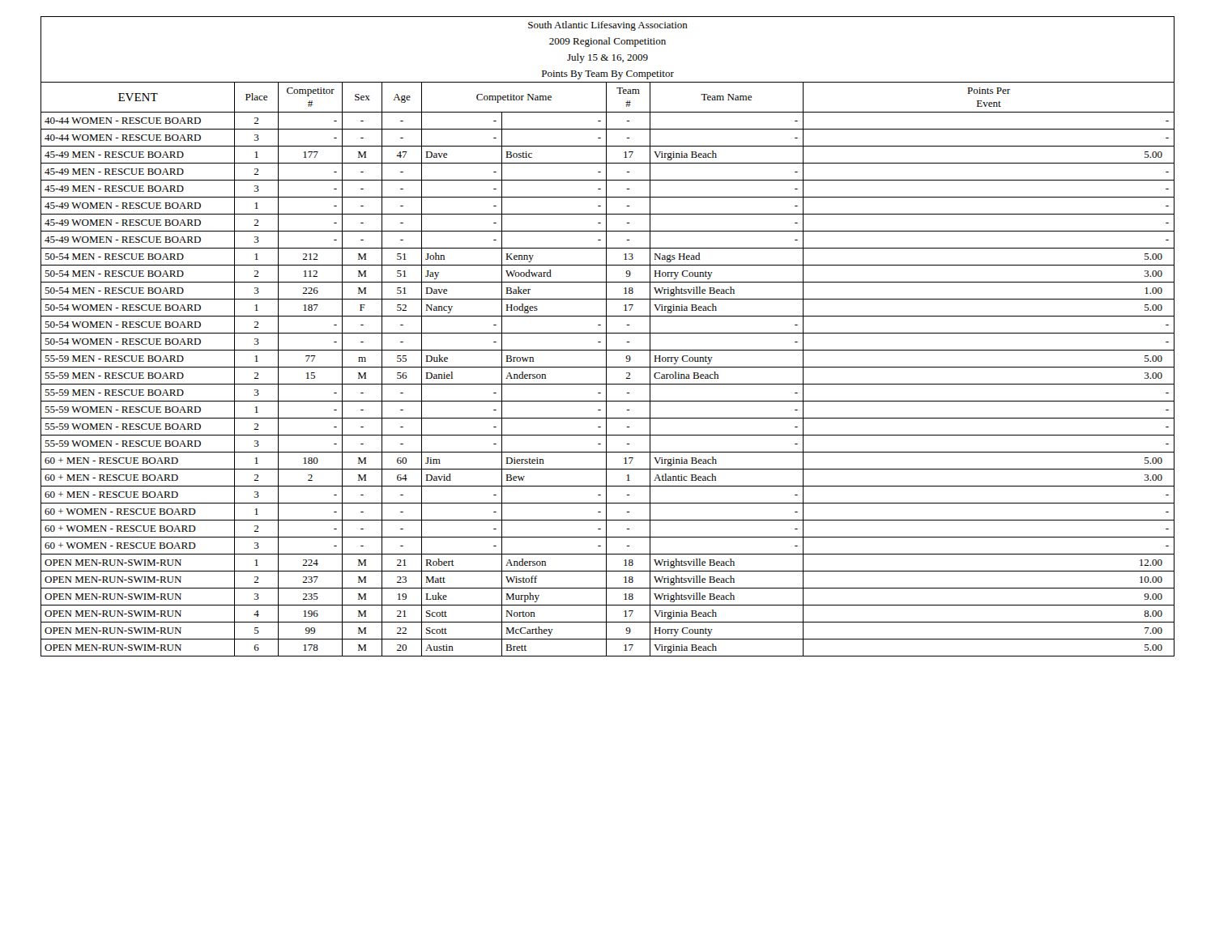| South Atlantic Lifesaving Association |
| 2009 Regional Competition |
| July 15 & 16, 2009 |
| Points By Team By Competitor |
| EVENT | Place | Competitor # | Sex | Age | Competitor Name | Team # | Team Name | Points Per Event |
| 40-44 WOMEN - RESCUE BOARD | 2 | - | - | - | - | - | - | - | - |
| 40-44 WOMEN - RESCUE BOARD | 3 | - | - | - | - | - | - | - | - |
| 45-49 MEN - RESCUE BOARD | 1 | 177 | M | 47 | Dave | Bostic | 17 | Virginia Beach | 5.00 |
| 45-49 MEN - RESCUE BOARD | 2 | - | - | - | - | - | - | - | - |
| 45-49 MEN - RESCUE BOARD | 3 | - | - | - | - | - | - | - | - |
| 45-49 WOMEN - RESCUE BOARD | 1 | - | - | - | - | - | - | - | - |
| 45-49 WOMEN - RESCUE BOARD | 2 | - | - | - | - | - | - | - | - |
| 45-49 WOMEN - RESCUE BOARD | 3 | - | - | - | - | - | - | - | - |
| 50-54 MEN - RESCUE BOARD | 1 | 212 | M | 51 | John | Kenny | 13 | Nags Head | 5.00 |
| 50-54 MEN - RESCUE BOARD | 2 | 112 | M | 51 | Jay | Woodward | 9 | Horry County | 3.00 |
| 50-54 MEN - RESCUE BOARD | 3 | 226 | M | 51 | Dave | Baker | 18 | Wrightsville Beach | 1.00 |
| 50-54 WOMEN - RESCUE BOARD | 1 | 187 | F | 52 | Nancy | Hodges | 17 | Virginia Beach | 5.00 |
| 50-54 WOMEN - RESCUE BOARD | 2 | - | - | - | - | - | - | - | - |
| 50-54 WOMEN - RESCUE BOARD | 3 | - | - | - | - | - | - | - | - |
| 55-59 MEN - RESCUE BOARD | 1 | 77 | m | 55 | Duke | Brown | 9 | Horry County | 5.00 |
| 55-59 MEN - RESCUE BOARD | 2 | 15 | M | 56 | Daniel | Anderson | 2 | Carolina Beach | 3.00 |
| 55-59 MEN - RESCUE BOARD | 3 | - | - | - | - | - | - | - | - |
| 55-59 WOMEN - RESCUE BOARD | 1 | - | - | - | - | - | - | - | - |
| 55-59 WOMEN - RESCUE BOARD | 2 | - | - | - | - | - | - | - | - |
| 55-59 WOMEN - RESCUE BOARD | 3 | - | - | - | - | - | - | - | - |
| 60 + MEN - RESCUE BOARD | 1 | 180 | M | 60 | Jim | Dierstein | 17 | Virginia Beach | 5.00 |
| 60 + MEN - RESCUE BOARD | 2 | 2 | M | 64 | David | Bew | 1 | Atlantic Beach | 3.00 |
| 60 + MEN - RESCUE BOARD | 3 | - | - | - | - | - | - | - | - |
| 60 + WOMEN - RESCUE BOARD | 1 | - | - | - | - | - | - | - | - |
| 60 + WOMEN - RESCUE BOARD | 2 | - | - | - | - | - | - | - | - |
| 60 + WOMEN - RESCUE BOARD | 3 | - | - | - | - | - | - | - | - |
| OPEN MEN-RUN-SWIM-RUN | 1 | 224 | M | 21 | Robert | Anderson | 18 | Wrightsville Beach | 12.00 |
| OPEN MEN-RUN-SWIM-RUN | 2 | 237 | M | 23 | Matt | Wistoff | 18 | Wrightsville Beach | 10.00 |
| OPEN MEN-RUN-SWIM-RUN | 3 | 235 | M | 19 | Luke | Murphy | 18 | Wrightsville Beach | 9.00 |
| OPEN MEN-RUN-SWIM-RUN | 4 | 196 | M | 21 | Scott | Norton | 17 | Virginia Beach | 8.00 |
| OPEN MEN-RUN-SWIM-RUN | 5 | 99 | M | 22 | Scott | McCarthey | 9 | Horry County | 7.00 |
| OPEN MEN-RUN-SWIM-RUN | 6 | 178 | M | 20 | Austin | Brett | 17 | Virginia Beach | 5.00 |